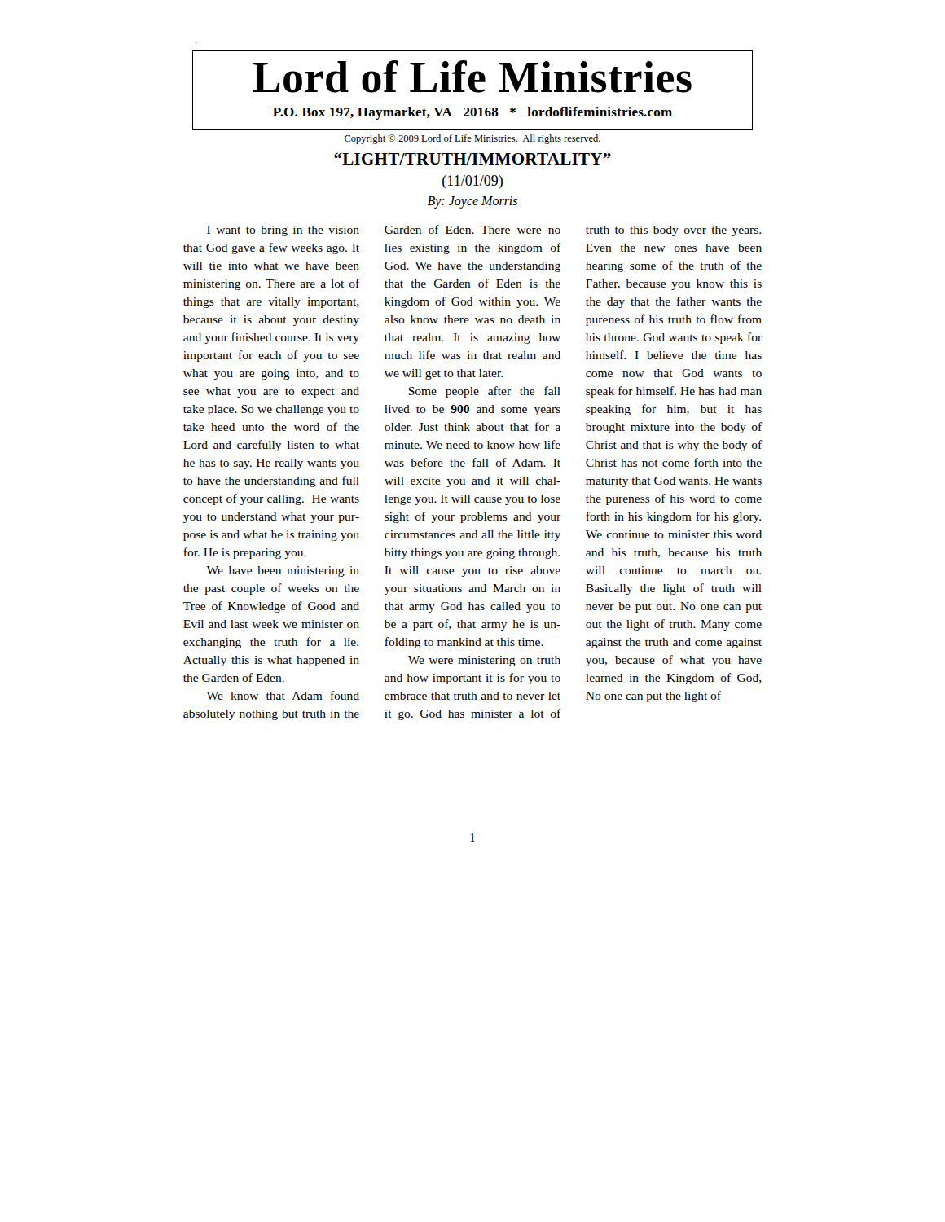.
Lord of Life Ministries
P.O. Box 197, Haymarket, VA 20168 * lordoflifeministries.com
Copyright © 2009 Lord of Life Ministries. All rights reserved.
“LIGHT/TRUTH/IMMORTALITY”
(11/01/09)
By: Joyce Morris
I want to bring in the vision that God gave a few weeks ago. It will tie into what we have been ministering on. There are a lot of things that are vitally important, because it is about your destiny and your finished course. It is very important for each of you to see what you are going into, and to see what you are to expect and take place. So we challenge you to take heed unto the word of the Lord and carefully listen to what he has to say. He really wants you to have the understanding and full concept of your calling. He wants you to understand what your purpose is and what he is training you for. He is preparing you.
We have been ministering in the past couple of weeks on the Tree of Knowledge of Good and Evil and last week we minister on exchanging the truth for a lie. Actually this is what happened in the Garden of Eden.
We know that Adam found absolutely nothing but truth in the Garden of Eden. There were no lies existing in the kingdom of God. We have the understanding that the Garden of Eden is the kingdom of God within you. We also know there was no death in that realm. It is amazing how much life was in that realm and we will get to that later.
Some people after the fall lived to be 900 and some years older. Just think about that for a minute. We need to know how life was before the fall of Adam. It will excite you and it will challenge you. It will cause you to lose sight of your problems and your circumstances and all the little itty bitty things you are going through. It will cause you to rise above your situations and March on in that army God has called you to be a part of, that army he is unfolding to mankind at this time.
We were ministering on truth and how important it is for you to embrace that truth and to never let it go. God has minister a lot of truth to this body over the years. Even the new ones have been hearing some of the truth of the Father, because you know this is the day that the father wants the pureness of his truth to flow from his throne. God wants to speak for himself. I believe the time has come now that God wants to speak for himself. He has had man speaking for him, but it has brought mixture into the body of Christ and that is why the body of Christ has not come forth into the maturity that God wants. He wants the pureness of his word to come forth in his kingdom for his glory. We continue to minister this word and his truth, because his truth will continue to march on. Basically the light of truth will never be put out. No one can put out the light of truth. Many come against the truth and come against you, because of what you have learned in the Kingdom of God, No one can put the light of
1